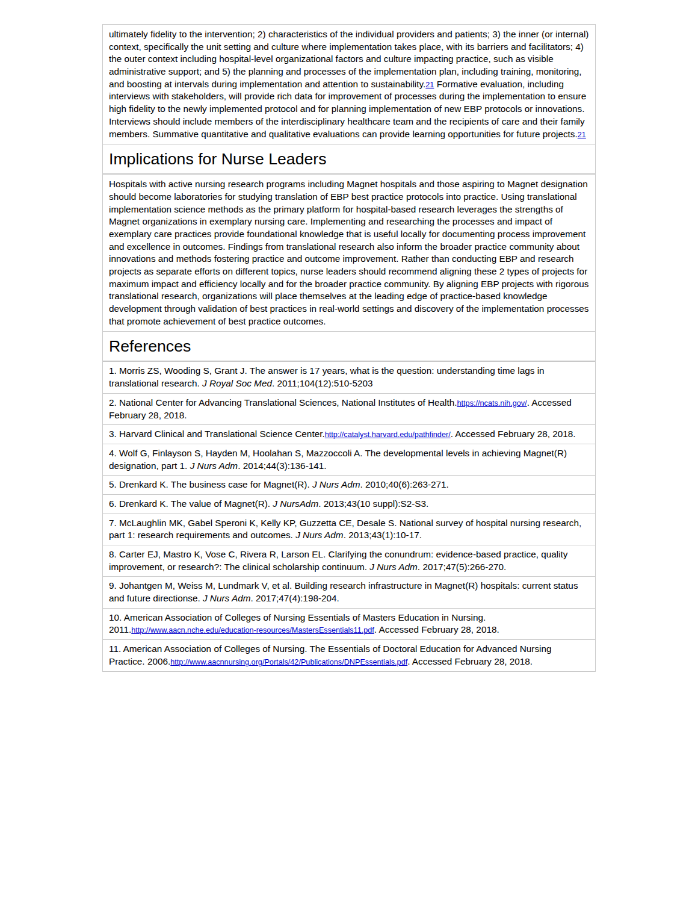ultimately fidelity to the intervention; 2) characteristics of the individual providers and patients; 3) the inner (or internal) context, specifically the unit setting and culture where implementation takes place, with its barriers and facilitators; 4) the outer context including hospital-level organizational factors and culture impacting practice, such as visible administrative support; and 5) the planning and processes of the implementation plan, including training, monitoring, and boosting at intervals during implementation and attention to sustainability.21 Formative evaluation, including interviews with stakeholders, will provide rich data for improvement of processes during the implementation to ensure high fidelity to the newly implemented protocol and for planning implementation of new EBP protocols or innovations. Interviews should include members of the interdisciplinary healthcare team and the recipients of care and their family members. Summative quantitative and qualitative evaluations can provide learning opportunities for future projects.21
Implications for Nurse Leaders
Hospitals with active nursing research programs including Magnet hospitals and those aspiring to Magnet designation should become laboratories for studying translation of EBP best practice protocols into practice. Using translational implementation science methods as the primary platform for hospital-based research leverages the strengths of Magnet organizations in exemplary nursing care. Implementing and researching the processes and impact of exemplary care practices provide foundational knowledge that is useful locally for documenting process improvement and excellence in outcomes. Findings from translational research also inform the broader practice community about innovations and methods fostering practice and outcome improvement. Rather than conducting EBP and research projects as separate efforts on different topics, nurse leaders should recommend aligning these 2 types of projects for maximum impact and efficiency locally and for the broader practice community. By aligning EBP projects with rigorous translational research, organizations will place themselves at the leading edge of practice-based knowledge development through validation of best practices in real-world settings and discovery of the implementation processes that promote achievement of best practice outcomes.
References
1. Morris ZS, Wooding S, Grant J. The answer is 17 years, what is the question: understanding time lags in translational research. J Royal Soc Med. 2011;104(12):510-5203
2. National Center for Advancing Translational Sciences, National Institutes of Health.https://ncats.nih.gov/. Accessed February 28, 2018.
3. Harvard Clinical and Translational Science Center.http://catalyst.harvard.edu/pathfinder/. Accessed February 28, 2018.
4. Wolf G, Finlayson S, Hayden M, Hoolahan S, Mazzoccoli A. The developmental levels in achieving Magnet(R) designation, part 1. J Nurs Adm. 2014;44(3):136-141.
5. Drenkard K. The business case for Magnet(R). J Nurs Adm. 2010;40(6):263-271.
6. Drenkard K. The value of Magnet(R). J NursAdm. 2013;43(10 suppl):S2-S3.
7. McLaughlin MK, Gabel Speroni K, Kelly KP, Guzzetta CE, Desale S. National survey of hospital nursing research, part 1: research requirements and outcomes. J Nurs Adm. 2013;43(1):10-17.
8. Carter EJ, Mastro K, Vose C, Rivera R, Larson EL. Clarifying the conundrum: evidence-based practice, quality improvement, or research?: The clinical scholarship continuum. J Nurs Adm. 2017;47(5):266-270.
9. Johantgen M, Weiss M, Lundmark V, et al. Building research infrastructure in Magnet(R) hospitals: current status and future directionse. J Nurs Adm. 2017;47(4):198-204.
10. American Association of Colleges of Nursing Essentials of Masters Education in Nursing. 2011.http://www.aacn.nche.edu/education-resources/MastersEssentials11.pdf. Accessed February 28, 2018.
11. American Association of Colleges of Nursing. The Essentials of Doctoral Education for Advanced Nursing Practice. 2006.http://www.aacnnursing.org/Portals/42/Publications/DNPEssentials.pdf. Accessed February 28, 2018.